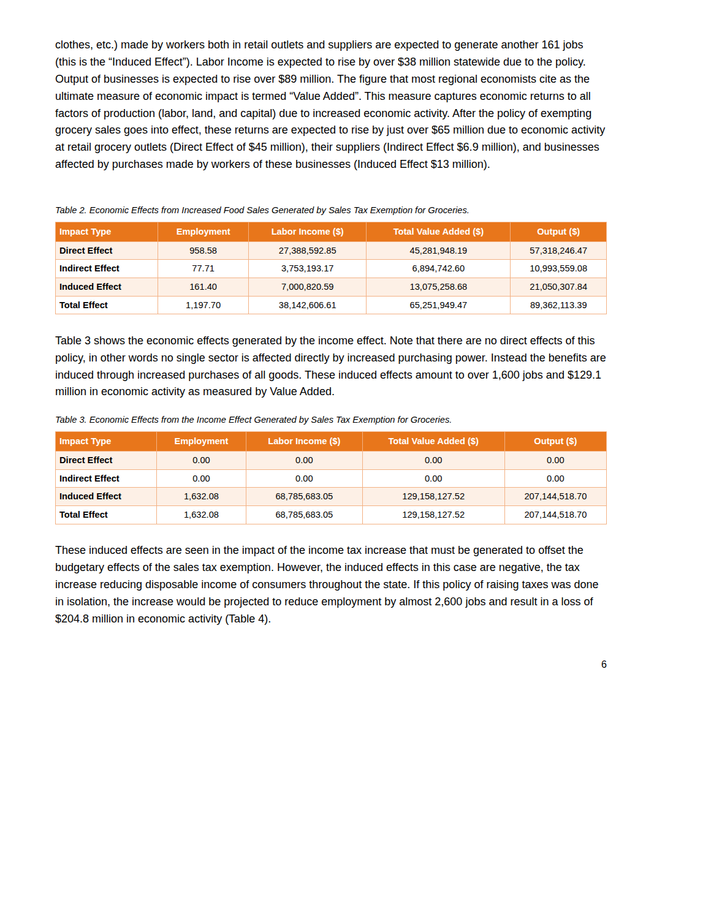clothes, etc.) made by workers both in retail outlets and suppliers are expected to generate another 161 jobs (this is the “Induced Effect”). Labor Income is expected to rise by over $38 million statewide due to the policy. Output of businesses is expected to rise over $89 million. The figure that most regional economists cite as the ultimate measure of economic impact is termed “Value Added”. This measure captures economic returns to all factors of production (labor, land, and capital) due to increased economic activity. After the policy of exempting grocery sales goes into effect, these returns are expected to rise by just over $65 million due to economic activity at retail grocery outlets (Direct Effect of $45 million), their suppliers (Indirect Effect $6.9 million), and businesses affected by purchases made by workers of these businesses (Induced Effect $13 million).
Table 2. Economic Effects from Increased Food Sales Generated by Sales Tax Exemption for Groceries.
| Impact Type | Employment | Labor Income ($) | Total Value Added ($) | Output ($) |
| --- | --- | --- | --- | --- |
| Direct Effect | 958.58 | 27,388,592.85 | 45,281,948.19 | 57,318,246.47 |
| Indirect Effect | 77.71 | 3,753,193.17 | 6,894,742.60 | 10,993,559.08 |
| Induced Effect | 161.40 | 7,000,820.59 | 13,075,258.68 | 21,050,307.84 |
| Total Effect | 1,197.70 | 38,142,606.61 | 65,251,949.47 | 89,362,113.39 |
Table 3 shows the economic effects generated by the income effect. Note that there are no direct effects of this policy, in other words no single sector is affected directly by increased purchasing power. Instead the benefits are induced through increased purchases of all goods. These induced effects amount to over 1,600 jobs and $129.1 million in economic activity as measured by Value Added.
Table 3. Economic Effects from the Income Effect Generated by Sales Tax Exemption for Groceries.
| Impact Type | Employment | Labor Income ($) | Total Value Added ($) | Output ($) |
| --- | --- | --- | --- | --- |
| Direct Effect | 0.00 | 0.00 | 0.00 | 0.00 |
| Indirect Effect | 0.00 | 0.00 | 0.00 | 0.00 |
| Induced Effect | 1,632.08 | 68,785,683.05 | 129,158,127.52 | 207,144,518.70 |
| Total Effect | 1,632.08 | 68,785,683.05 | 129,158,127.52 | 207,144,518.70 |
These induced effects are seen in the impact of the income tax increase that must be generated to offset the budgetary effects of the sales tax exemption. However, the induced effects in this case are negative, the tax increase reducing disposable income of consumers throughout the state. If this policy of raising taxes was done in isolation, the increase would be projected to reduce employment by almost 2,600 jobs and result in a loss of $204.8 million in economic activity (Table 4).
6